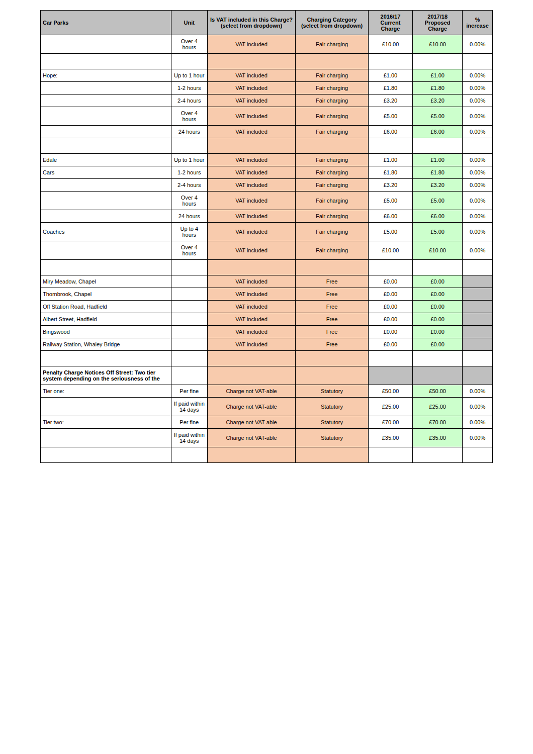| Car Parks | Unit | Is VAT included in this Charge? (select from dropdown) | Charging Category (select from dropdown) | 2016/17 Current Charge | 2017/18 Proposed Charge | % increase |
| --- | --- | --- | --- | --- | --- | --- |
| | Over 4 hours | VAT included | Fair charging | £10.00 | £10.00 | 0.00% |
| Hope: | Up to 1 hour | VAT included | Fair charging | £1.00 | £1.00 | 0.00% |
| | 1-2 hours | VAT included | Fair charging | £1.80 | £1.80 | 0.00% |
| | 2-4 hours | VAT included | Fair charging | £3.20 | £3.20 | 0.00% |
| | Over 4 hours | VAT included | Fair charging | £5.00 | £5.00 | 0.00% |
| | 24 hours | VAT included | Fair charging | £6.00 | £6.00 | 0.00% |
| Edale | Up to 1 hour | VAT included | Fair charging | £1.00 | £1.00 | 0.00% |
| Cars | 1-2 hours | VAT included | Fair charging | £1.80 | £1.80 | 0.00% |
| | 2-4 hours | VAT included | Fair charging | £3.20 | £3.20 | 0.00% |
| | Over 4 hours | VAT included | Fair charging | £5.00 | £5.00 | 0.00% |
| | 24 hours | VAT included | Fair charging | £6.00 | £6.00 | 0.00% |
| Coaches | Up to 4 hours | VAT included | Fair charging | £5.00 | £5.00 | 0.00% |
| | Over 4 hours | VAT included | Fair charging | £10.00 | £10.00 | 0.00% |
| Miry Meadow, Chapel | | VAT included | Free | £0.00 | £0.00 | |
| Thornbrook, Chapel | | VAT included | Free | £0.00 | £0.00 | |
| Off Station Road, Hadfield | | VAT included | Free | £0.00 | £0.00 | |
| Albert Street, Hadfield | | VAT included | Free | £0.00 | £0.00 | |
| Bingswood | | VAT included | Free | £0.00 | £0.00 | |
| Railway Station, Whaley Bridge | | VAT included | Free | £0.00 | £0.00 | |
| Penalty Charge Notices Off Street : Two tier system depending on the seriousness of the | | | | | | |
| Tier one: | Per fine | Charge not VAT-able | Statutory | £50.00 | £50.00 | 0.00% |
| | If paid within 14 days | Charge not VAT-able | Statutory | £25.00 | £25.00 | 0.00% |
| Tier two: | Per fine | Charge not VAT-able | Statutory | £70.00 | £70.00 | 0.00% |
| | If paid within 14 days | Charge not VAT-able | Statutory | £35.00 | £35.00 | 0.00% |